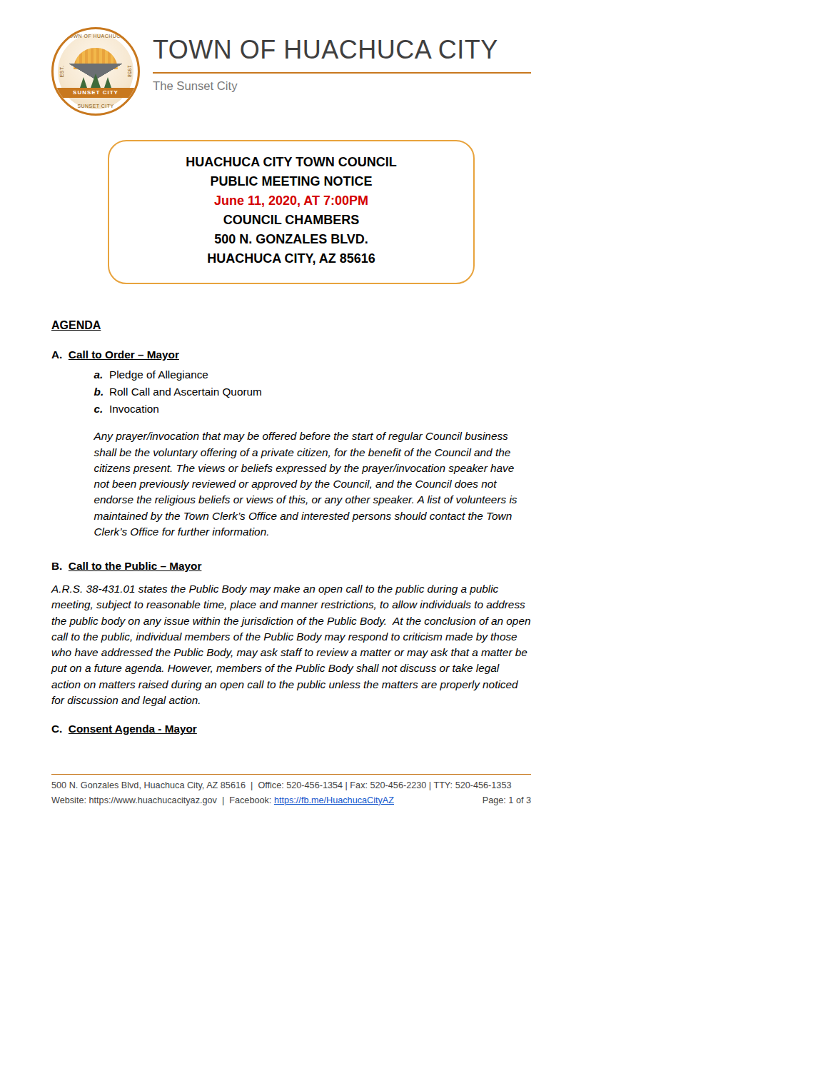THE TOWN OF HUACHUCA CITY EST. 1958 SUNSET CITY
SUNSET CITY
TOWN OF HUACHUCA CITY
The Sunset City
HUACHUCA CITY TOWN COUNCIL
PUBLIC MEETING NOTICE
June 11, 2020, AT 7:00PM
COUNCIL CHAMBERS
500 N. GONZALES BLVD.
HUACHUCA CITY, AZ 85616
AGENDA
A. Call to Order – Mayor
a. Pledge of Allegiance
b. Roll Call and Ascertain Quorum
c. Invocation
Any prayer/invocation that may be offered before the start of regular Council business shall be the voluntary offering of a private citizen, for the benefit of the Council and the citizens present. The views or beliefs expressed by the prayer/invocation speaker have not been previously reviewed or approved by the Council, and the Council does not endorse the religious beliefs or views of this, or any other speaker. A list of volunteers is maintained by the Town Clerk’s Office and interested persons should contact the Town Clerk’s Office for further information.
B. Call to the Public – Mayor
A.R.S. 38-431.01 states the Public Body may make an open call to the public during a public meeting, subject to reasonable time, place and manner restrictions, to allow individuals to address the public body on any issue within the jurisdiction of the Public Body. At the conclusion of an open call to the public, individual members of the Public Body may respond to criticism made by those who have addressed the Public Body, may ask staff to review a matter or may ask that a matter be put on a future agenda. However, members of the Public Body shall not discuss or take legal action on matters raised during an open call to the public unless the matters are properly noticed for discussion and legal action.
C. Consent Agenda - Mayor
500 N. Gonzales Blvd, Huachuca City, AZ 85616 | Office: 520-456-1354 | Fax: 520-456-2230 | TTY: 520-456-1353
Website: https://www.huachucacityaz.gov | Facebook: https://fb.me/HuachucaCityAZ Page: 1 of 3